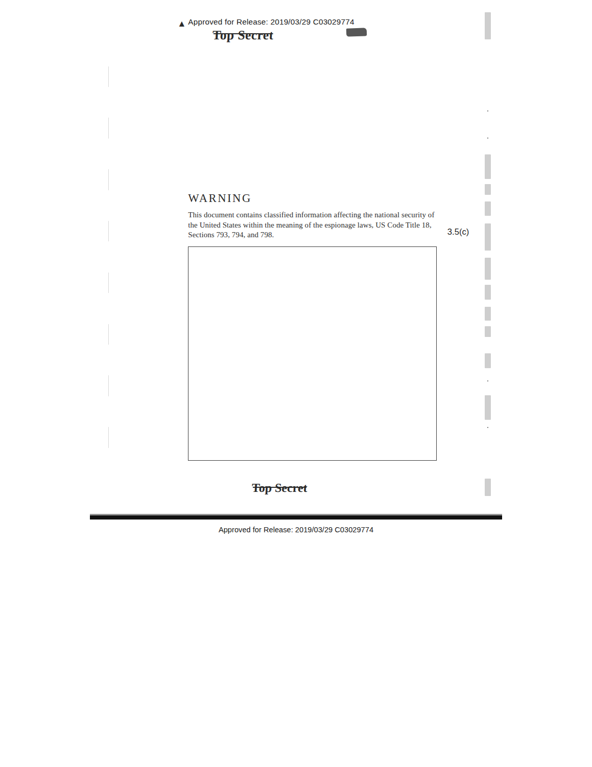▲Approved for Release: 2019/03/29 C03029774
Top Secret
WARNING
This document contains classified information affecting the national security of the United States within the meaning of the espionage laws, US Code Title 18, Sections 793, 794, and 798.
3.5(c)
Top Secret
Approved for Release: 2019/03/29 C03029774